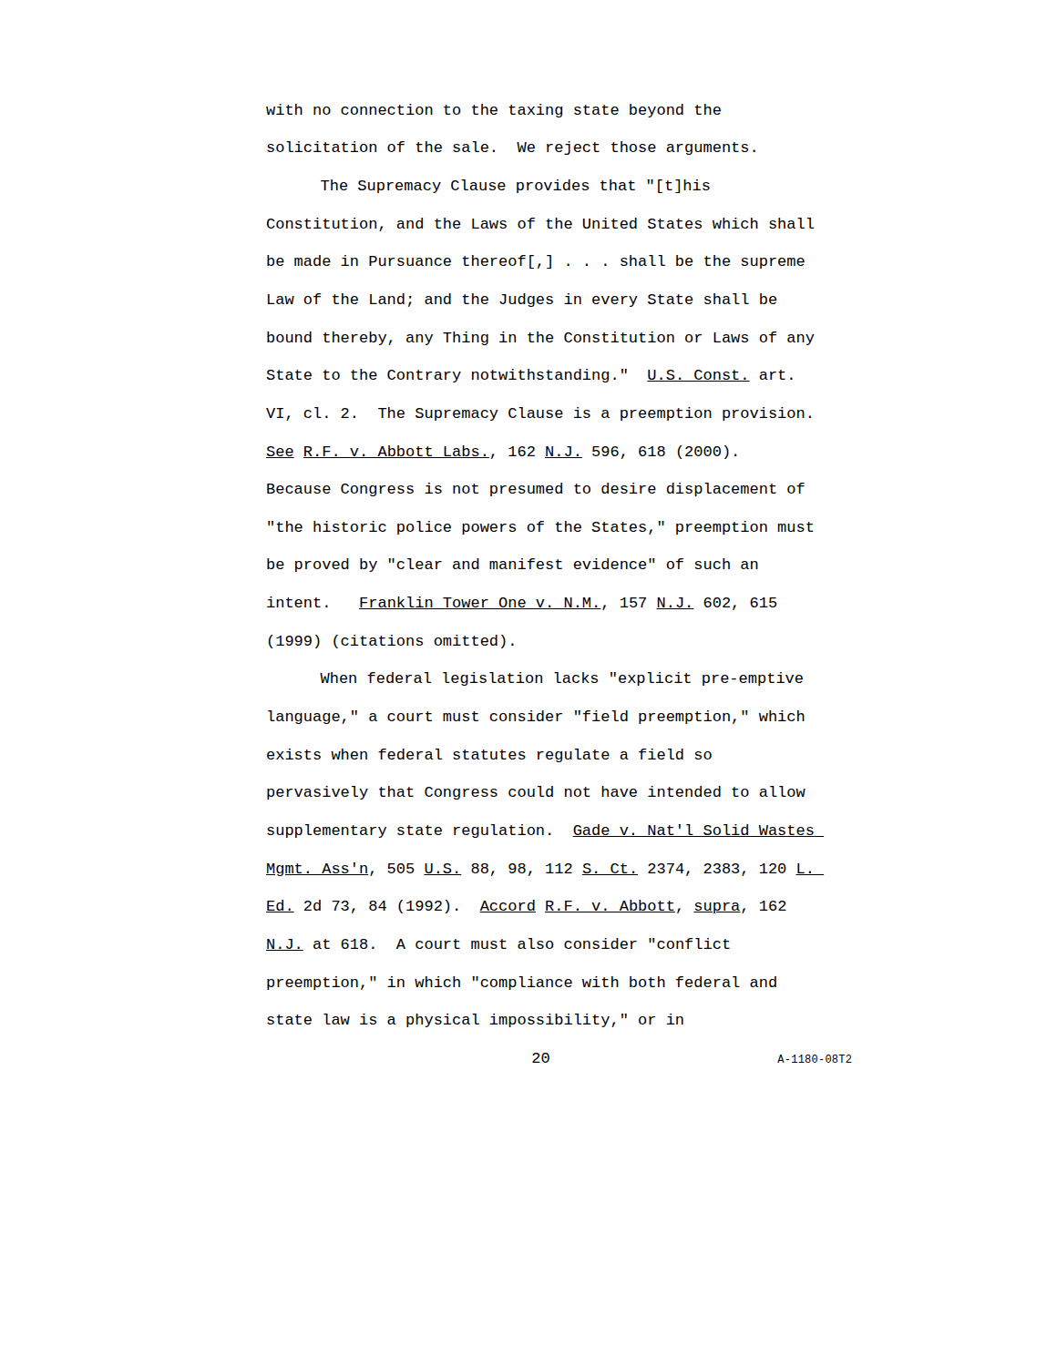with no connection to the taxing state beyond the solicitation of the sale. We reject those arguments.
The Supremacy Clause provides that "[t]his Constitution, and the Laws of the United States which shall be made in Pursuance thereof[,] . . . shall be the supreme Law of the Land; and the Judges in every State shall be bound thereby, any Thing in the Constitution or Laws of any State to the Contrary notwithstanding." U.S. Const. art. VI, cl. 2. The Supremacy Clause is a preemption provision. See R.F. v. Abbott Labs., 162 N.J. 596, 618 (2000). Because Congress is not presumed to desire displacement of "the historic police powers of the States," preemption must be proved by "clear and manifest evidence" of such an intent. Franklin Tower One v. N.M., 157 N.J. 602, 615 (1999) (citations omitted).
When federal legislation lacks "explicit pre-emptive language," a court must consider "field preemption," which exists when federal statutes regulate a field so pervasively that Congress could not have intended to allow supplementary state regulation. Gade v. Nat'l Solid Wastes Mgmt. Ass'n, 505 U.S. 88, 98, 112 S. Ct. 2374, 2383, 120 L. Ed. 2d 73, 84 (1992). Accord R.F. v. Abbott, supra, 162 N.J. at 618. A court must also consider "conflict preemption," in which "compliance with both federal and state law is a physical impossibility," or in
20 A-1180-08T2